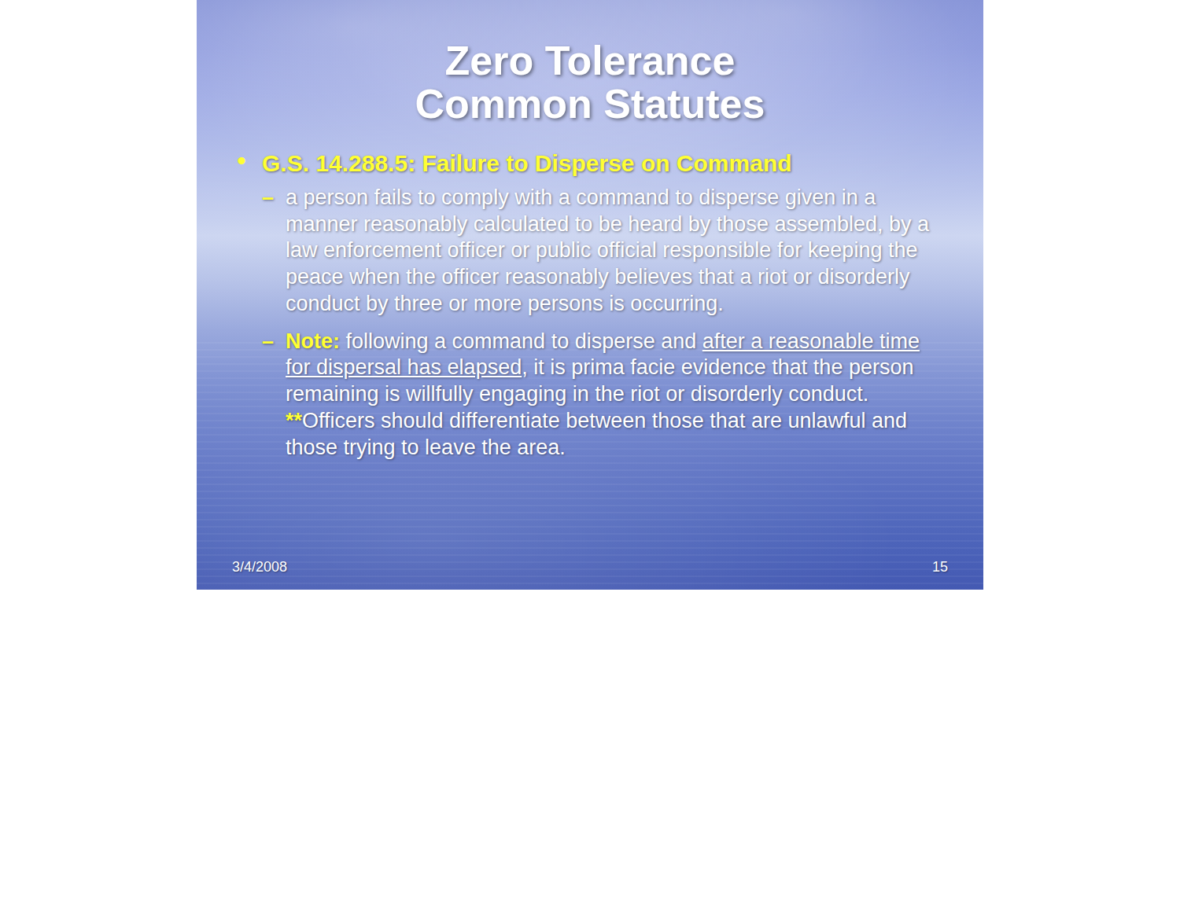Zero Tolerance
Common Statutes
G.S. 14.288.5: Failure to Disperse on Command
a person fails to comply with a command to disperse given in a manner reasonably calculated to be heard by those assembled, by a law enforcement officer or public official responsible for keeping the peace when the officer reasonably believes that a riot or disorderly conduct by three or more persons is occurring.
Note: following a command to disperse and after a reasonable time for dispersal has elapsed, it is prima facie evidence that the person remaining is willfully engaging in the riot or disorderly conduct. **Officers should differentiate between those that are unlawful and those trying to leave the area.
3/4/2008 15